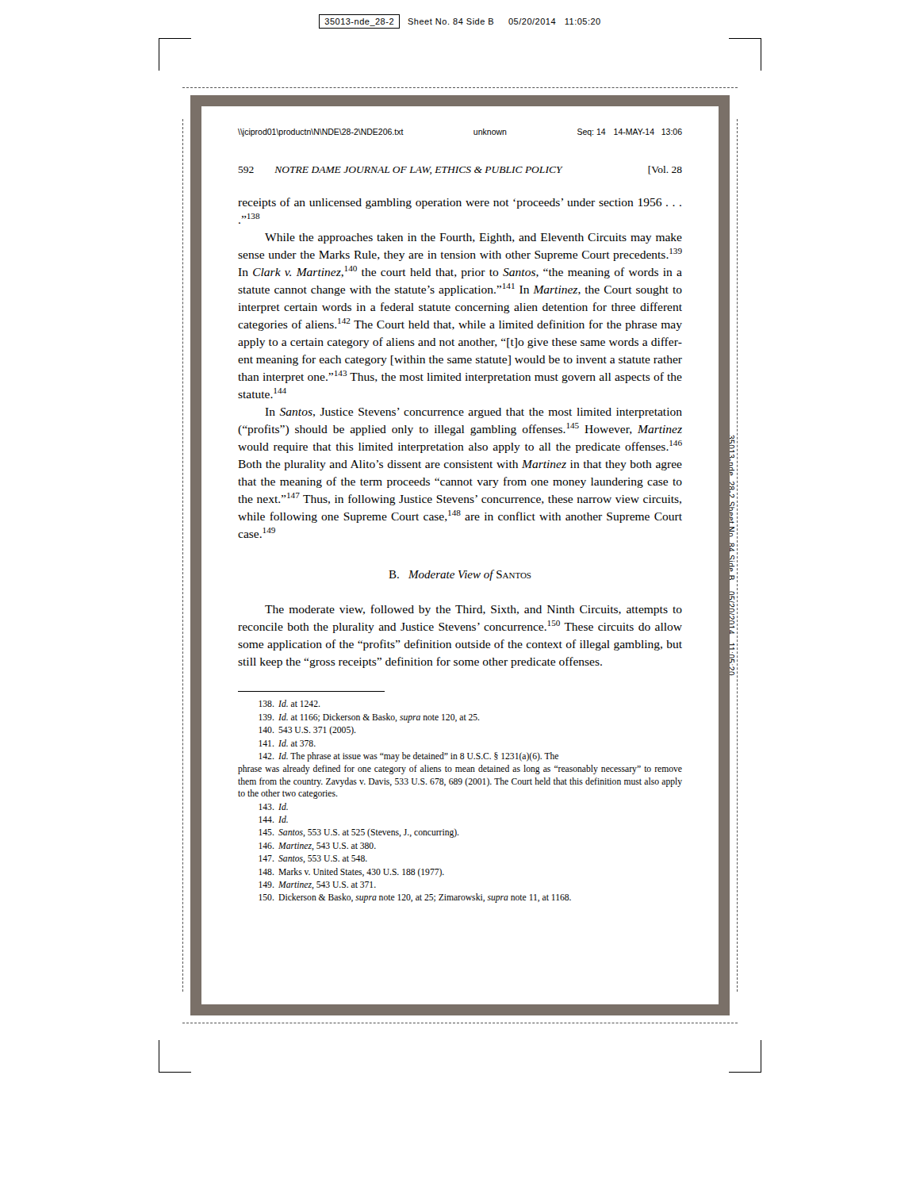35013-nde_28-2 Sheet No. 84 Side B 05/20/2014 11:05:20
35013-nde_28-2 Sheet No. 84 Side B 05/20/2014 11:05:20
\\jciprod01\productn\N\NDE\28-2\NDE206.txt unknown Seq: 14 14-MAY-14 13:06
[Vol. 28 592 NOTRE DAME JOURNAL OF LAW, ETHICS & PUBLIC POLICY
receipts of an unlicensed gambling operation were not ‘proceeds’ under section 1956 . . . .”138
While the approaches taken in the Fourth, Eighth, and Eleventh Circuits may make sense under the Marks Rule, they are in tension with other Supreme Court precedents.139 In Clark v. Martinez,140 the court held that, prior to Santos, “the meaning of words in a statute cannot change with the statute’s application.”141 In Martinez, the Court sought to interpret certain words in a federal statute concerning alien detention for three different categories of aliens.142 The Court held that, while a limited definition for the phrase may apply to a certain category of aliens and not another, “[t]o give these same words a different meaning for each category [within the same statute] would be to invent a statute rather than interpret one.”143 Thus, the most limited interpretation must govern all aspects of the statute.144
In Santos, Justice Stevens’ concurrence argued that the most limited interpretation (“profits”) should be applied only to illegal gambling offenses.145 However, Martinez would require that this limited interpretation also apply to all the predicate offenses.146 Both the plurality and Alito’s dissent are consistent with Martinez in that they both agree that the meaning of the term proceeds “cannot vary from one money laundering case to the next.”147 Thus, in following Justice Stevens’ concurrence, these narrow view circuits, while following one Supreme Court case,148 are in conflict with another Supreme Court case.149
B. Moderate View of Santos
The moderate view, followed by the Third, Sixth, and Ninth Circuits, attempts to reconcile both the plurality and Justice Stevens’ concurrence.150 These circuits do allow some application of the “profits” definition outside of the context of illegal gambling, but still keep the “gross receipts” definition for some other predicate offenses.
138. Id. at 1242.
139. Id. at 1166; Dickerson & Basko, supra note 120, at 25.
140. 543 U.S. 371 (2005).
141. Id. at 378.
142. Id. The phrase at issue was “may be detained” in 8 U.S.C. § 1231(a)(6). The
phrase was already defined for one category of aliens to mean detained as long as “reasonably necessary” to remove them from the country. Zavydas v. Davis, 533 U.S. 678, 689 (2001). The Court held that this definition must also apply to the other two categories.
143. Id.
144. Id.
145. Santos, 553 U.S. at 525 (Stevens, J., concurring).
146. Martinez, 543 U.S. at 380.
147. Santos, 553 U.S. at 548.
148. Marks v. United States, 430 U.S. 188 (1977).
149. Martinez, 543 U.S. at 371.
150. Dickerson & Basko, supra note 120, at 25; Zimarowski, supra note 11, at 1168.